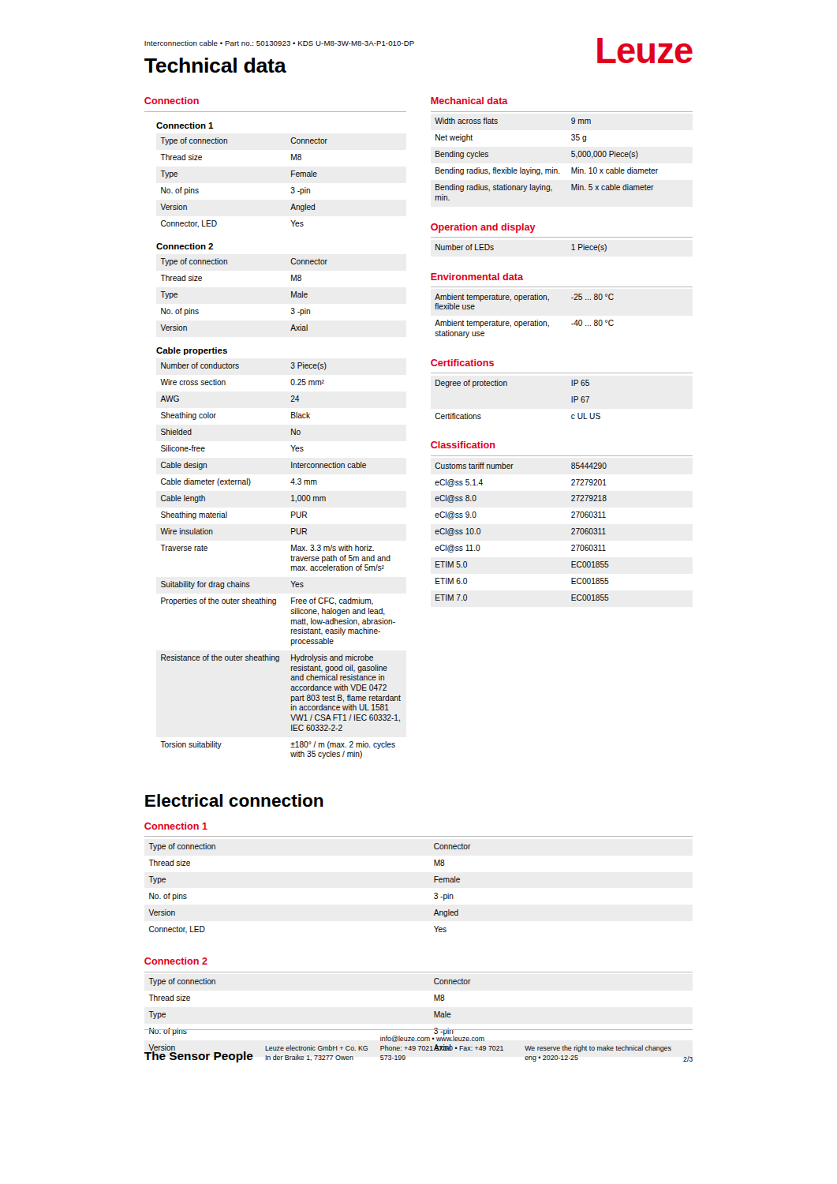Leuze
Interconnection cable • Part no.: 50130923 • KDS U-M8-3W-M8-3A-P1-010-DP
Technical data
Connection
Connection 1
| Type of connection | Connector |
| Thread size | M8 |
| Type | Female |
| No. of pins | 3 -pin |
| Version | Angled |
| Connector, LED | Yes |
Connection 2
| Type of connection | Connector |
| Thread size | M8 |
| Type | Male |
| No. of pins | 3 -pin |
| Version | Axial |
Cable properties
| Number of conductors | 3 Piece(s) |
| Wire cross section | 0.25 mm² |
| AWG | 24 |
| Sheathing color | Black |
| Shielded | No |
| Silicone-free | Yes |
| Cable design | Interconnection cable |
| Cable diameter (external) | 4.3 mm |
| Cable length | 1,000 mm |
| Sheathing material | PUR |
| Wire insulation | PUR |
| Traverse rate | Max. 3.3 m/s with horiz. traverse path of 5m and and max. acceleration of 5m/s² |
| Suitability for drag chains | Yes |
| Properties of the outer sheathing | Free of CFC, cadmium, silicone, halogen and lead, matt, low-adhesion, abrasion-resistant, easily machine-processable |
| Resistance of the outer sheathing | Hydrolysis and microbe resistant, good oil, gasoline and chemical resistance in accordance with VDE 0472 part 803 test B, flame retardant in accordance with UL 1581 VW1 / CSA FT1 / IEC 60332-1, IEC 60332-2-2 |
| Torsion suitability | ±180° / m (max. 2 mio. cycles with 35 cycles / min) |
Mechanical data
| Width across flats | 9 mm |
| Net weight | 35 g |
| Bending cycles | 5,000,000 Piece(s) |
| Bending radius, flexible laying, min. | Min. 10 x cable diameter |
| Bending radius, stationary laying, min. | Min. 5 x cable diameter |
Operation and display
| Number of LEDs | 1 Piece(s) |
Environmental data
| Ambient temperature, operation, flexible use | -25 ... 80 °C |
| Ambient temperature, operation, stationary use | -40 ... 80 °C |
Certifications
| Degree of protection | IP 65 |
| | IP 67 |
| Certifications | c UL US |
Classification
| Customs tariff number | 85444290 |
| eCl@ss 5.1.4 | 27279201 |
| eCl@ss 8.0 | 27279218 |
| eCl@ss 9.0 | 27060311 |
| eCl@ss 10.0 | 27060311 |
| eCl@ss 11.0 | 27060311 |
| ETIM 5.0 | EC001855 |
| ETIM 6.0 | EC001855 |
| ETIM 7.0 | EC001855 |
Electrical connection
Connection 1
| Type of connection | Connector |
| Thread size | M8 |
| Type | Female |
| No. of pins | 3 -pin |
| Version | Angled |
| Connector, LED | Yes |
Connection 2
| Type of connection | Connector |
| Thread size | M8 |
| Type | Male |
| No. of pins | 3 -pin |
| Version | Axial |
The Sensor People
Leuze electronic GmbH + Co. KG
In der Braike 1, 73277 Owen
info@leuze.com • www.leuze.com
Phone: +49 7021 573-0 • Fax: +49 7021 573-199
We reserve the right to make technical changes
eng • 2020-12-25
2/3